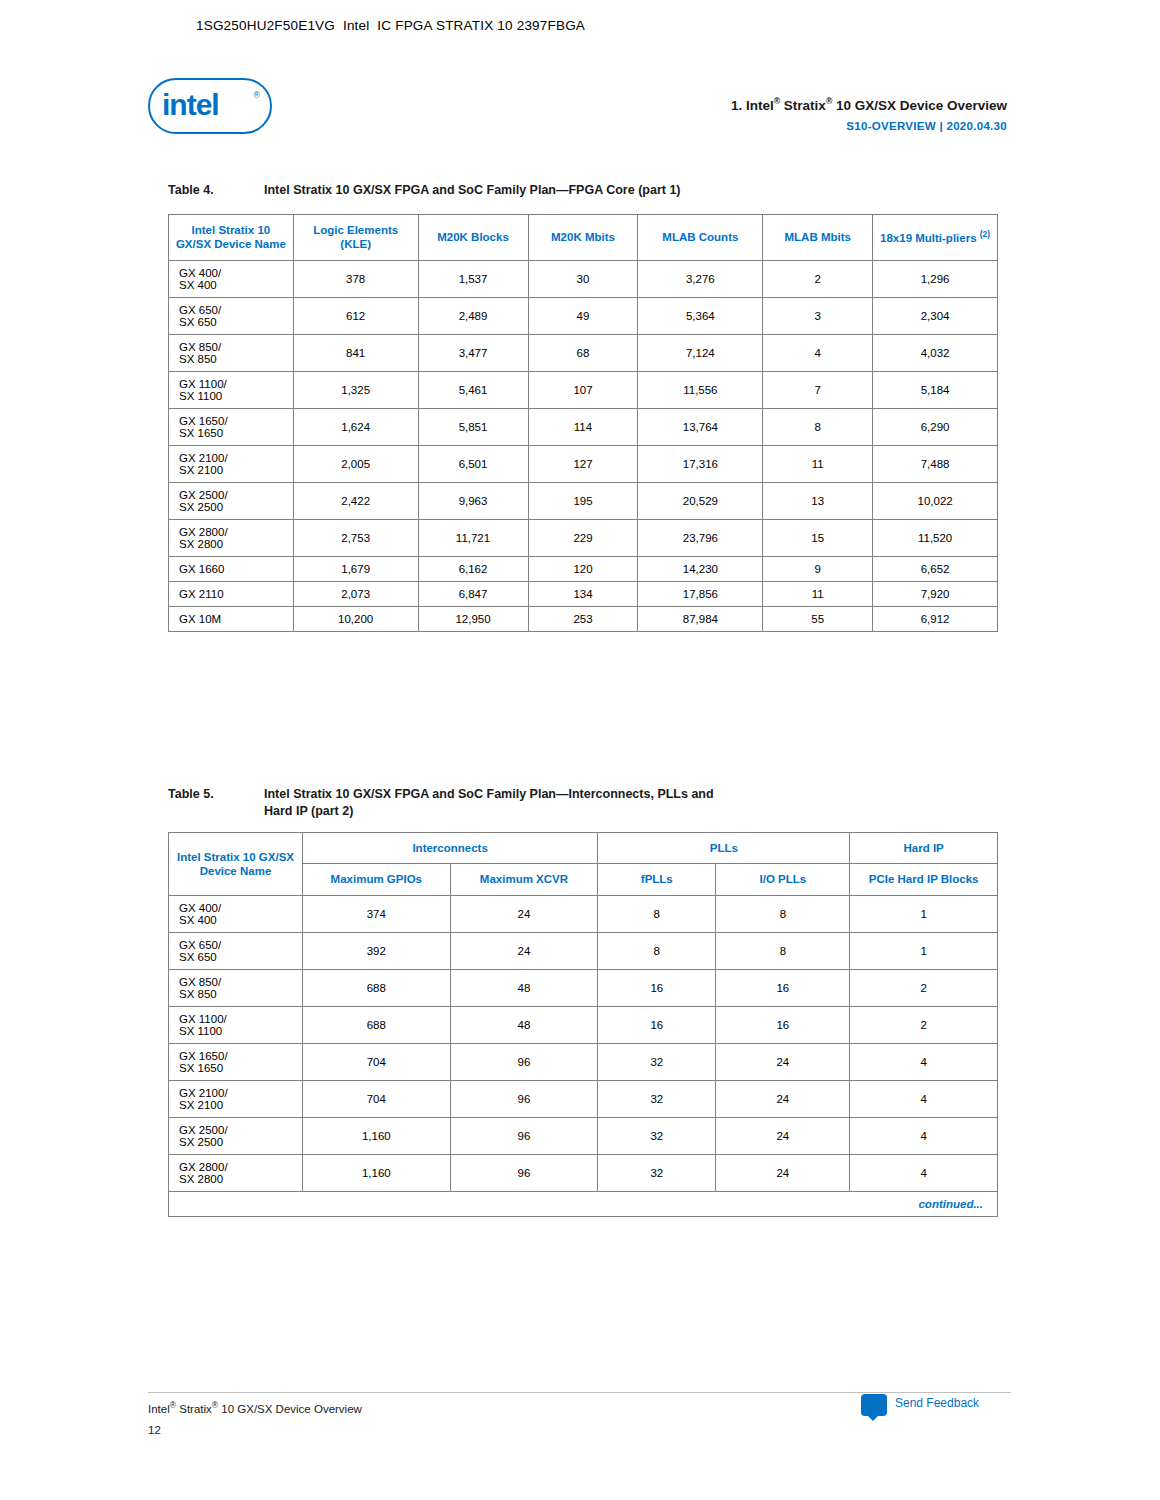1SG250HU2F50E1VG Intel IC FPGA STRATIX 10 2397FBGA
intel ®
1. Intel® Stratix® 10 GX/SX Device Overview
S10-OVERVIEW | 2020.04.30
Table 4. Intel Stratix 10 GX/SX FPGA and SoC Family Plan—FPGA Core (part 1)
| Intel Stratix 10 GX/SX Device Name | Logic Elements (KLE) | M20K Blocks | M20K Mbits | MLAB Counts | MLAB Mbits | 18x19 Multi-pliers (2) |
| --- | --- | --- | --- | --- | --- | --- |
| GX 400/ SX 400 | 378 | 1,537 | 30 | 3,276 | 2 | 1,296 |
| GX 650/ SX 650 | 612 | 2,489 | 49 | 5,364 | 3 | 2,304 |
| GX 850/ SX 850 | 841 | 3,477 | 68 | 7,124 | 4 | 4,032 |
| GX 1100/ SX 1100 | 1,325 | 5,461 | 107 | 11,556 | 7 | 5,184 |
| GX 1650/ SX 1650 | 1,624 | 5,851 | 114 | 13,764 | 8 | 6,290 |
| GX 2100/ SX 2100 | 2,005 | 6,501 | 127 | 17,316 | 11 | 7,488 |
| GX 2500/ SX 2500 | 2,422 | 9,963 | 195 | 20,529 | 13 | 10,022 |
| GX 2800/ SX 2800 | 2,753 | 11,721 | 229 | 23,796 | 15 | 11,520 |
| GX 1660 | 1,679 | 6,162 | 120 | 14,230 | 9 | 6,652 |
| GX 2110 | 2,073 | 6,847 | 134 | 17,856 | 11 | 7,920 |
| GX 10M | 10,200 | 12,950 | 253 | 87,984 | 55 | 6,912 |
Table 5. Intel Stratix 10 GX/SX FPGA and SoC Family Plan—Interconnects, PLLs and Hard IP (part 2)
| Intel Stratix 10 GX/SX Device Name | Interconnects | PLLs | Hard IP |
| --- | --- | --- | --- |
| Maximum GPIOs | Maximum XCVR | fPLLs | I/O PLLs | PCIe Hard IP Blocks |
| GX 400/ SX 400 | 374 | 24 | 8 | 8 | 1 |
| GX 650/ SX 650 | 392 | 24 | 8 | 8 | 1 |
| GX 850/ SX 850 | 688 | 48 | 16 | 16 | 2 |
| GX 1100/ SX 1100 | 688 | 48 | 16 | 16 | 2 |
| GX 1650/ SX 1650 | 704 | 96 | 32 | 24 | 4 |
| GX 2100/ SX 2100 | 704 | 96 | 32 | 24 | 4 |
| GX 2500/ SX 2500 | 1,160 | 96 | 32 | 24 | 4 |
| GX 2800/ SX 2800 | 1,160 | 96 | 32 | 24 | 4 |
| continued... |
Intel® Stratix® 10 GX/SX Device Overview
12
Send Feedback